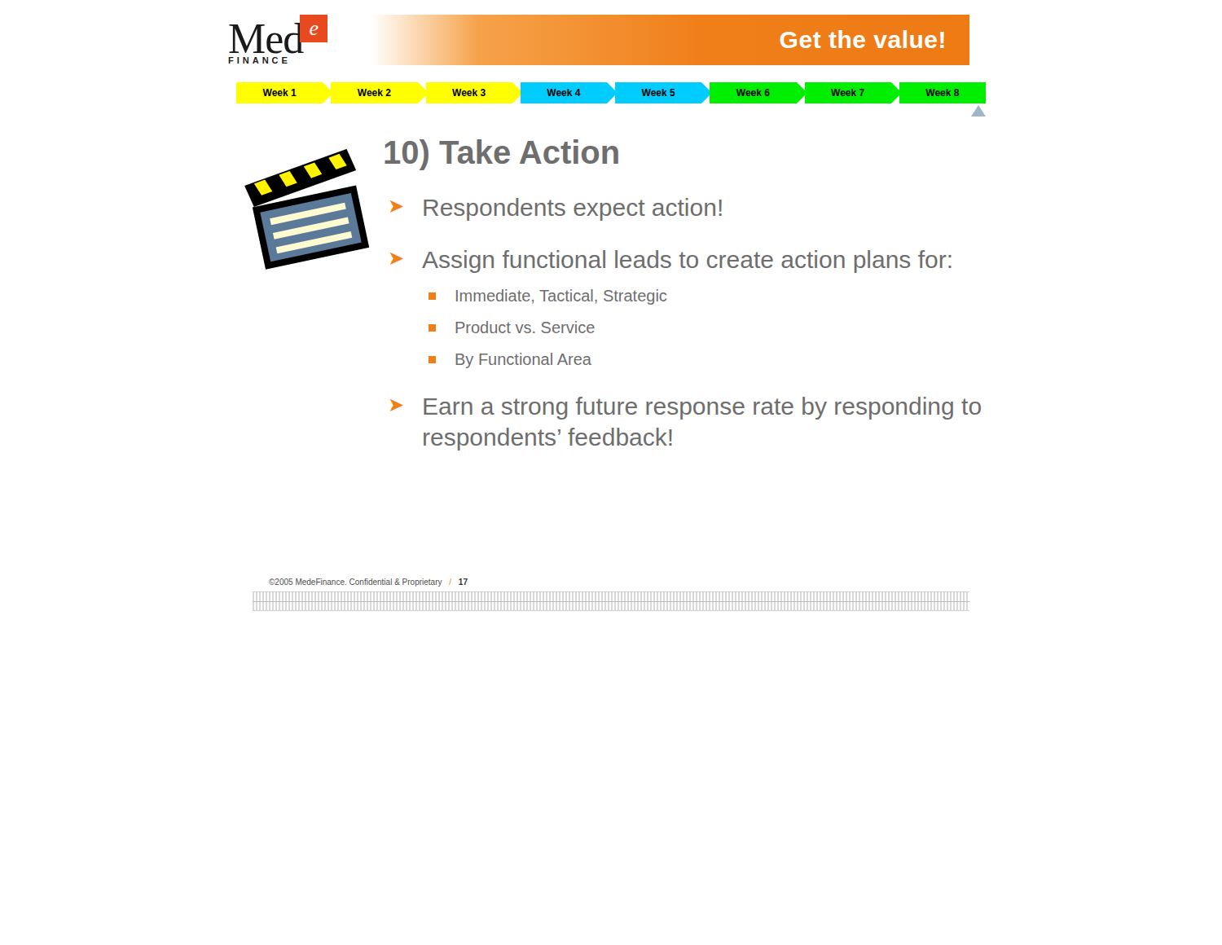Med e FINANCE
Get the value!
Week 1
Week 2
Week 3
Week 4
Week 5
Week 6
Week 7
Week 8
10) Take Action
Respondents expect action!
Assign functional leads to create action plans for:
Immediate, Tactical, Strategic
Product vs. Service
By Functional Area
Earn a strong future response rate by responding to respondents’ feedback!
©2005 MedeFinance. Confidential & Proprietary / 17